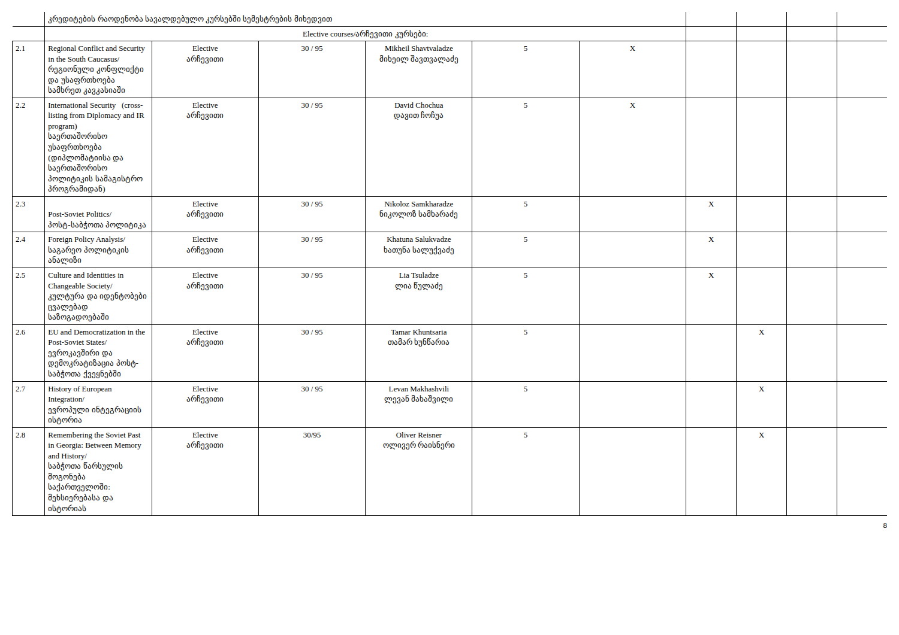| | კრედიტების რაოდენობა სავალდებულო კურსებში სემესტრების მიხედვით | | | | |
| | Elective courses/არჩევითი კურსები: | | | | |
| 2.1 | Regional Conflict and Security in the South Caucasus/ რეგიონული კონფლიქტი და უსაფრთხოება სამხრეთ კავკასიაში | Elective არჩევითი | 30 / 95 | Mikheil Shavtvaladze მიხეილ შავთვალაძე | 5 | X | | | | |
| 2.2 | International Security (cross-listing from Diplomacy and IR program) საერთაშორისო უსაფრთხოება (დიპლომატიისა და საერთაშორისო პოლიტიკის სამაგისტრო პროგრამიდან) | Elective არჩევითი | 30 / 95 | David Chochua დავით ჩოჩუა | 5 | X | | | | |
| 2.3 | Post-Soviet Politics/ პოსტ-საბჭოთა პოლიტიკა | Elective არჩევითი | 30 / 95 | Nikoloz Samkharadze ნიკოლოზ სამხარაძე | 5 | | X | | | |
| 2.4 | Foreign Policy Analysis/ საგარეო პოლიტიკის ანალიზი | Elective არჩევითი | 30 / 95 | Khatuna Salukvadze ხათუნა სალუქვაძე | 5 | | X | | | |
| 2.5 | Culture and Identities in Changeable Society/ კულტურა და იდენტობები ცვალებად საზოგადოებაში | Elective არჩევითი | 30 / 95 | Lia Tsuladze ლია წულაძე | 5 | | X | | | |
| 2.6 | EU and Democratization in the Post-Soviet States/ ევროკავშირი და დემოკრატიზაცია პოსტ-საბჭოთა ქვეყნებში | Elective არჩევითი | 30 / 95 | Tamar Khuntsaria თამარ ხუნწარია | 5 | | | X | | |
| 2.7 | History of European Integration/ ევროპული ინტეგრაციის ისტორია | Elective არჩევითი | 30 / 95 | Levan Makhashvili ლევან მახაშვილი | 5 | | | X | | |
| 2.8 | Remembering the Soviet Past in Georgia: Between Memory and History/ საბჭოთა წარსულის მოგონება საქართველოში: მეხსიერებასა და ისტორიას | Elective არჩევითი | 30/95 | Oliver Reisner ოლივერ რაისნერი | 5 | | | X | | |
8